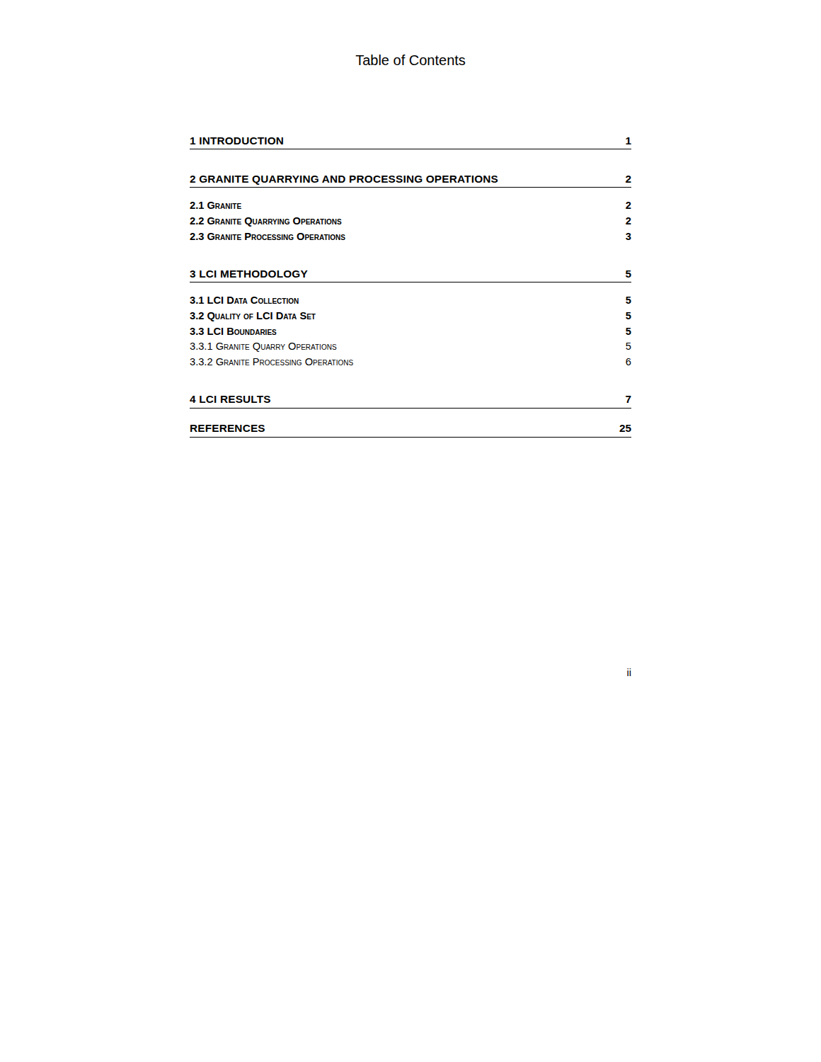Table of Contents
| 1 INTRODUCTION | 1 |
| 2 GRANITE QUARRYING AND PROCESSING OPERATIONS | 2 |
| 2.1 Granite | 2 |
| 2.2 Granite Quarrying Operations | 2 |
| 2.3 Granite Processing Operations | 3 |
| 3 LCI METHODOLOGY | 5 |
| 3.1 LCI Data Collection | 5 |
| 3.2 Quality of LCI Data Set | 5 |
| 3.3 LCI Boundaries | 5 |
| 3.3.1 Granite Quarry Operations | 5 |
| 3.3.2 Granite Processing Operations | 6 |
| 4 LCI RESULTS | 7 |
| REFERENCES | 25 |
ii